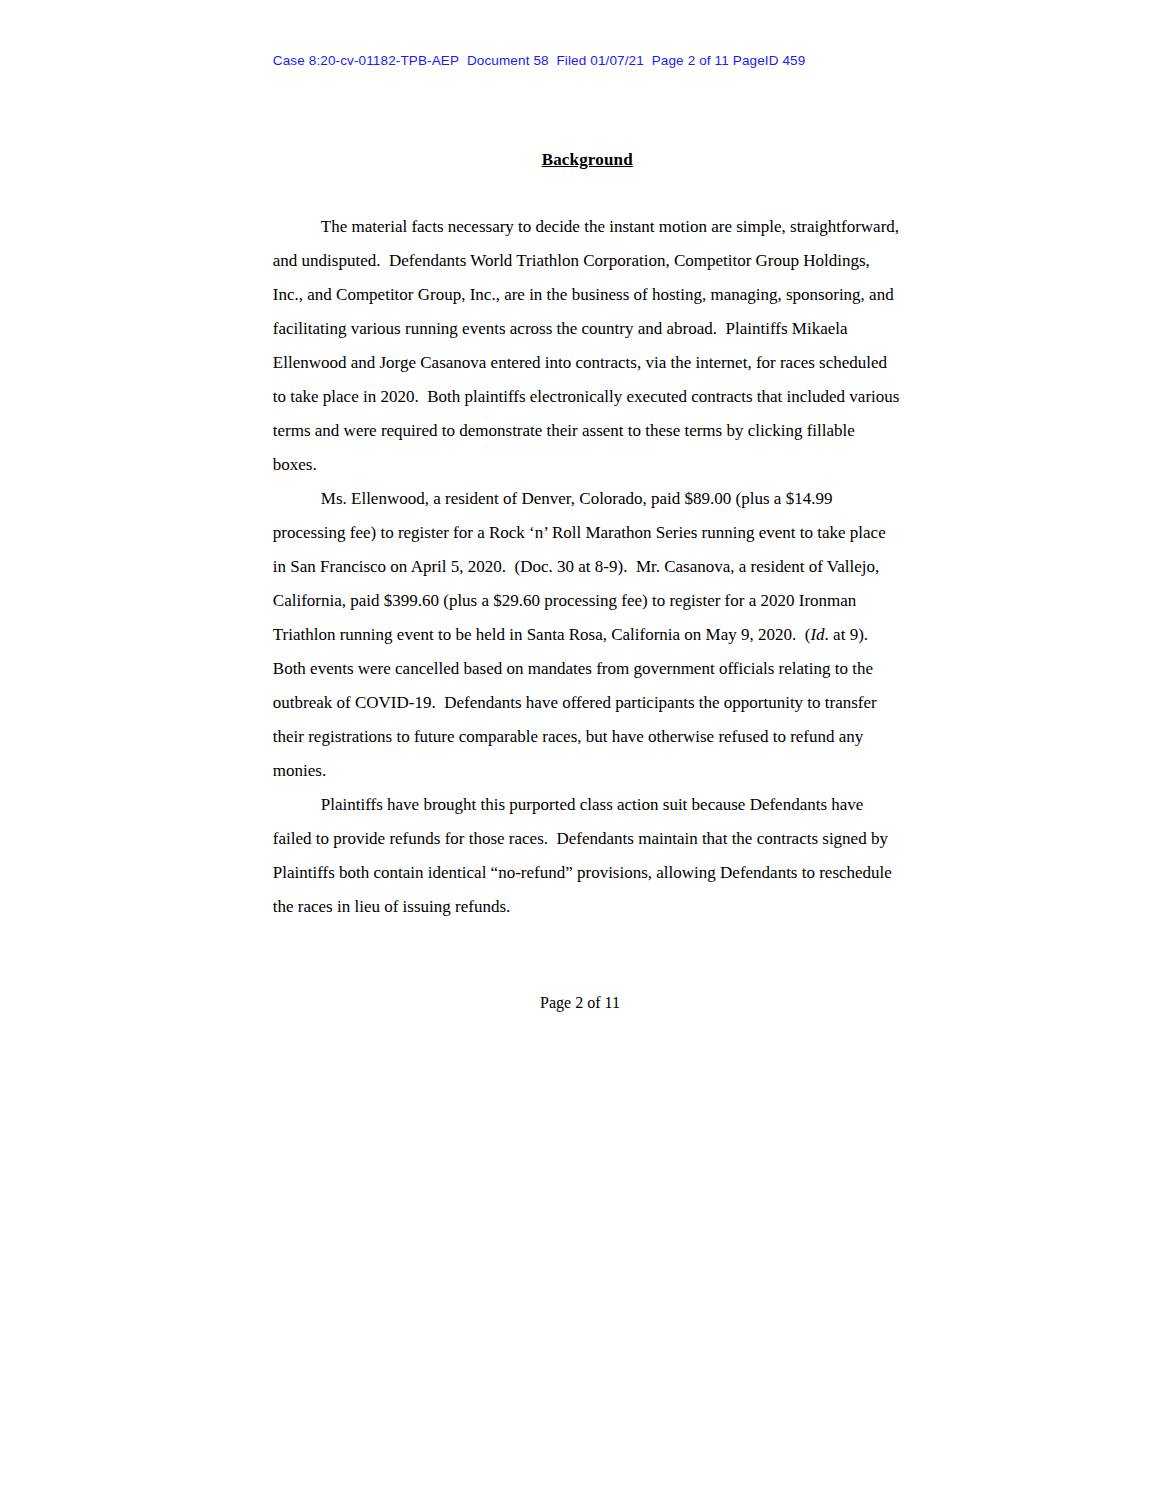Case 8:20-cv-01182-TPB-AEP Document 58 Filed 01/07/21 Page 2 of 11 PageID 459
Background
The material facts necessary to decide the instant motion are simple, straightforward, and undisputed. Defendants World Triathlon Corporation, Competitor Group Holdings, Inc., and Competitor Group, Inc., are in the business of hosting, managing, sponsoring, and facilitating various running events across the country and abroad. Plaintiffs Mikaela Ellenwood and Jorge Casanova entered into contracts, via the internet, for races scheduled to take place in 2020. Both plaintiffs electronically executed contracts that included various terms and were required to demonstrate their assent to these terms by clicking fillable boxes.
Ms. Ellenwood, a resident of Denver, Colorado, paid $89.00 (plus a $14.99 processing fee) to register for a Rock ‘n’ Roll Marathon Series running event to take place in San Francisco on April 5, 2020. (Doc. 30 at 8-9). Mr. Casanova, a resident of Vallejo, California, paid $399.60 (plus a $29.60 processing fee) to register for a 2020 Ironman Triathlon running event to be held in Santa Rosa, California on May 9, 2020. (Id. at 9). Both events were cancelled based on mandates from government officials relating to the outbreak of COVID-19. Defendants have offered participants the opportunity to transfer their registrations to future comparable races, but have otherwise refused to refund any monies.
Plaintiffs have brought this purported class action suit because Defendants have failed to provide refunds for those races. Defendants maintain that the contracts signed by Plaintiffs both contain identical “no-refund” provisions, allowing Defendants to reschedule the races in lieu of issuing refunds.
Page 2 of 11